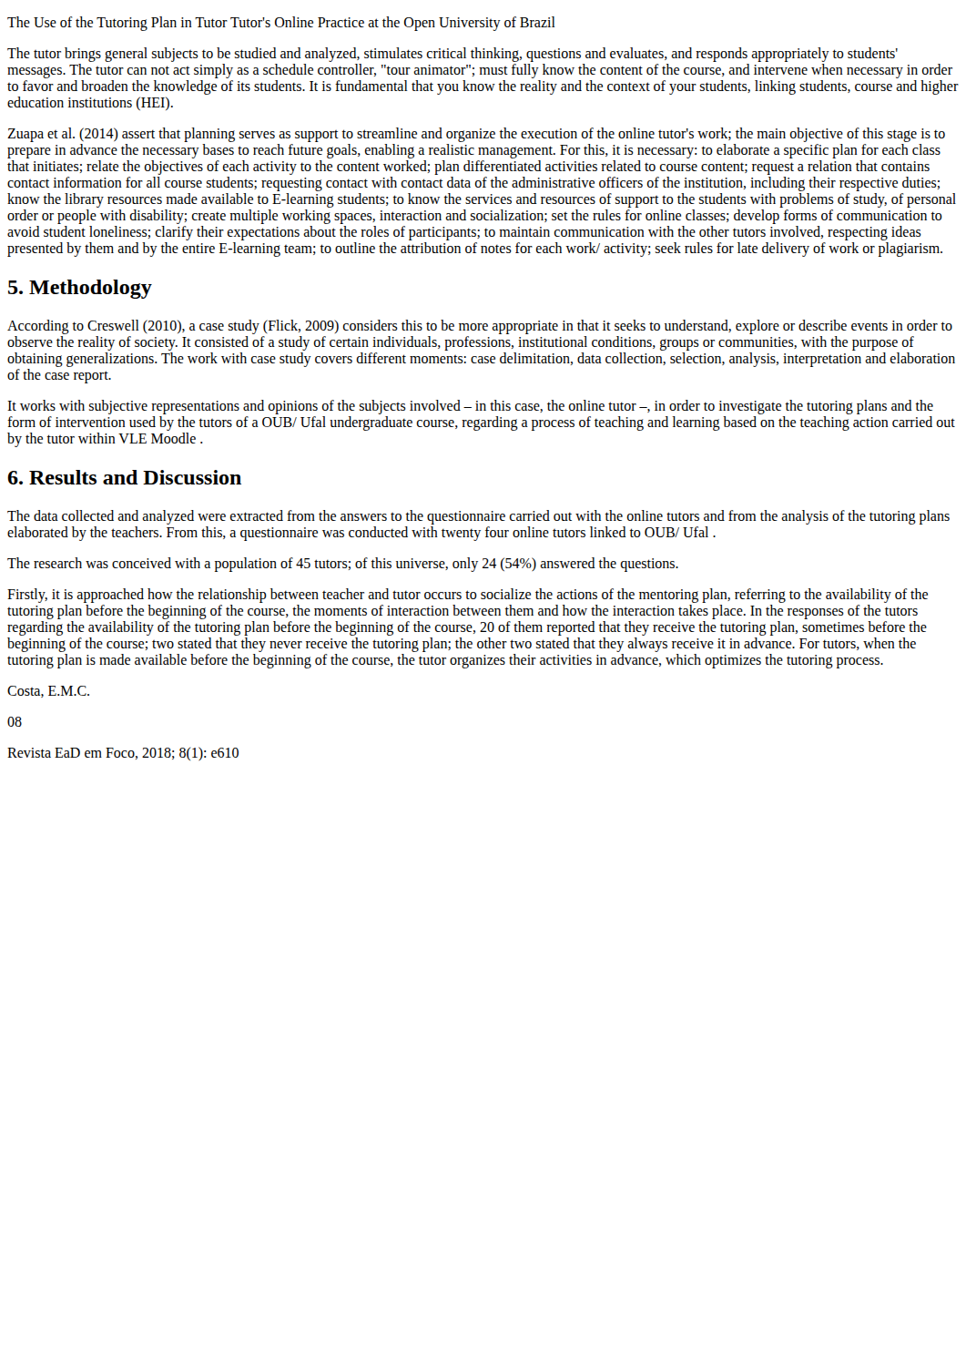The Use of the Tutoring Plan in Tutor Tutor's Online Practice at the Open University of Brazil
The tutor brings general subjects to be studied and analyzed, stimulates critical thinking, questions and evaluates, and responds appropriately to students' messages. The tutor can not act simply as a schedule controller, "tour animator"; must fully know the content of the course, and intervene when necessary in order to favor and broaden the knowledge of its students. It is fundamental that you know the reality and the context of your students, linking students, course and higher education institutions (HEI).
Zuapa et al. (2014) assert that planning serves as support to streamline and organize the execution of the online tutor's work; the main objective of this stage is to prepare in advance the necessary bases to reach future goals, enabling a realistic management. For this, it is necessary: to elaborate a specific plan for each class that initiates; relate the objectives of each activity to the content worked; plan differentiated activities related to course content; request a relation that contains contact information for all course students; requesting contact with contact data of the administrative officers of the institution, including their respective duties; know the library resources made available to E-learning students; to know the services and resources of support to the students with problems of study, of personal order or people with disability; create multiple working spaces, interaction and socialization; set the rules for online classes; develop forms of communication to avoid student loneliness; clarify their expectations about the roles of participants; to maintain communication with the other tutors involved, respecting ideas presented by them and by the entire E-learning team; to outline the attribution of notes for each work/ activity; seek rules for late delivery of work or plagiarism.
5. Methodology
According to Creswell (2010), a case study (Flick, 2009) considers this to be more appropriate in that it seeks to understand, explore or describe events in order to observe the reality of society. It consisted of a study of certain individuals, professions, institutional conditions, groups or communities, with the purpose of obtaining generalizations. The work with case study covers different moments: case delimitation, data collection, selection, analysis, interpretation and elaboration of the case report.
It works with subjective representations and opinions of the subjects involved – in this case, the online tutor –, in order to investigate the tutoring plans and the form of intervention used by the tutors of a OUB/ Ufal undergraduate course, regarding a process of teaching and learning based on the teaching action carried out by the tutor within VLE Moodle .
6. Results and Discussion
The data collected and analyzed were extracted from the answers to the questionnaire carried out with the online tutors and from the analysis of the tutoring plans elaborated by the teachers. From this, a questionnaire was conducted with twenty four online tutors linked to OUB/ Ufal .
The research was conceived with a population of 45 tutors; of this universe, only 24 (54%) answered the questions.
Firstly, it is approached how the relationship between teacher and tutor occurs to socialize the actions of the mentoring plan, referring to the availability of the tutoring plan before the beginning of the course, the moments of interaction between them and how the interaction takes place. In the responses of the tutors regarding the availability of the tutoring plan before the beginning of the course, 20 of them reported that they receive the tutoring plan, sometimes before the beginning of the course; two stated that they never receive the tutoring plan; the other two stated that they always receive it in advance. For tutors, when the tutoring plan is made available before the beginning of the course, the tutor organizes their activities in advance, which optimizes the tutoring process.
Costa, E.M.C.
08
Revista EaD em Foco, 2018; 8(1): e610